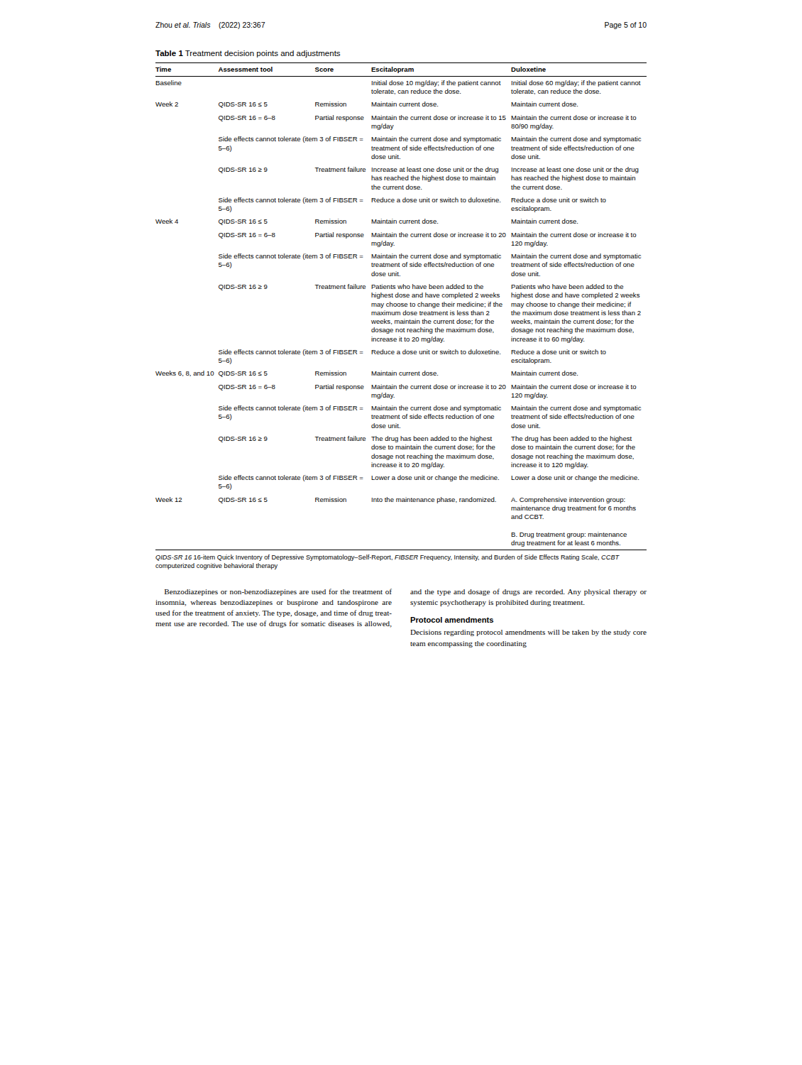Zhou et al. Trials (2022) 23:367
Page 5 of 10
Table 1 Treatment decision points and adjustments
| Time | Assessment tool | Score | Escitalopram | Duloxetine |
| --- | --- | --- | --- | --- |
| Baseline | | | Initial dose 10 mg/day; if the patient cannot tolerate, can reduce the dose. | Initial dose 60 mg/day; if the patient cannot tolerate, can reduce the dose. |
| Week 2 | QIDS-SR 16 ≤ 5 | Remission | Maintain current dose. | Maintain current dose. |
| | QIDS-SR 16 = 6–8 | Partial response | Maintain the current dose or increase it to 15 mg/day | Maintain the current dose or increase it to 80/90 mg/day. |
| | Side effects cannot tolerate (item 3 of FIBSER = 5–6) | Maintain the current dose and symptomatic treatment of side effects/reduction of one dose unit. | Maintain the current dose and symptomatic treatment of side effects/reduction of one dose unit. |
| | QIDS-SR 16 ≥ 9 | Treatment failure | Increase at least one dose unit or the drug has reached the highest dose to maintain the current dose. | Increase at least one dose unit or the drug has reached the highest dose to maintain the current dose. |
| | Side effects cannot tolerate (item 3 of FIBSER = 5–6) | Reduce a dose unit or switch to duloxetine. | Reduce a dose unit or switch to escitalopram. |
| Week 4 | QIDS-SR 16 ≤ 5 | Remission | Maintain current dose. | Maintain current dose. |
| | QIDS-SR 16 = 6–8 | Partial response | Maintain the current dose or increase it to 20 mg/day. | Maintain the current dose or increase it to 120 mg/day. |
| | Side effects cannot tolerate (item 3 of FIBSER = 5–6) | Maintain the current dose and symptomatic treatment of side effects/reduction of one dose unit. | Maintain the current dose and symptomatic treatment of side effects/reduction of one dose unit. |
| | QIDS-SR 16 ≥ 9 | Treatment failure | Patients who have been added to the highest dose and have completed 2 weeks may choose to change their medicine; if the maximum dose treatment is less than 2 weeks, maintain the current dose; for the dosage not reaching the maximum dose, increase it to 20 mg/day. | Patients who have been added to the highest dose and have completed 2 weeks may choose to change their medicine; if the maximum dose treatment is less than 2 weeks, maintain the current dose; for the dosage not reaching the maximum dose, increase it to 60 mg/day. |
| | Side effects cannot tolerate (item 3 of FIBSER = 5–6) | Reduce a dose unit or switch to duloxetine. | Reduce a dose unit or switch to escitalopram. |
| Weeks 6, 8, and 10 | QIDS-SR 16 ≤ 5 | Remission | Maintain current dose. | Maintain current dose. |
| | QIDS-SR 16 = 6–8 | Partial response | Maintain the current dose or increase it to 20 mg/day. | Maintain the current dose or increase it to 120 mg/day. |
| | Side effects cannot tolerate (item 3 of FIBSER = 5–6) | Maintain the current dose and symptomatic treatment of side effects reduction of one dose unit. | Maintain the current dose and symptomatic treatment of side effects/reduction of one dose unit. |
| | QIDS-SR 16 ≥ 9 | Treatment failure | The drug has been added to the highest dose to maintain the current dose; for the dosage not reaching the maximum dose, increase it to 20 mg/day. | The drug has been added to the highest dose to maintain the current dose; for the dosage not reaching the maximum dose, increase it to 120 mg/day. |
| | Side effects cannot tolerate (item 3 of FIBSER = 5–6) | Lower a dose unit or change the medicine. | Lower a dose unit or change the medicine. |
| Week 12 | QIDS-SR 16 ≤ 5 | Remission | Into the maintenance phase, randomized. | A. Comprehensive intervention group: maintenance drug treatment for 6 months and CCBT. B. Drug treatment group: maintenance drug treatment for at least 6 months. |
QIDS-SR 16 16-item Quick Inventory of Depressive Symptomatology–Self-Report, FIBSER Frequency, Intensity, and Burden of Side Effects Rating Scale, CCBT computerized cognitive behavioral therapy
Benzodiazepines or non-benzodiazepines are used for the treatment of insomnia, whereas benzodiazepines or buspirone and tandospirone are used for the treatment of anxiety. The type, dosage, and time of drug treatment use are recorded. The use of drugs for somatic diseases is allowed, and the type and dosage of drugs are recorded. Any physical therapy or systemic psychotherapy is prohibited during treatment.
Protocol amendments
Decisions regarding protocol amendments will be taken by the study core team encompassing the coordinating